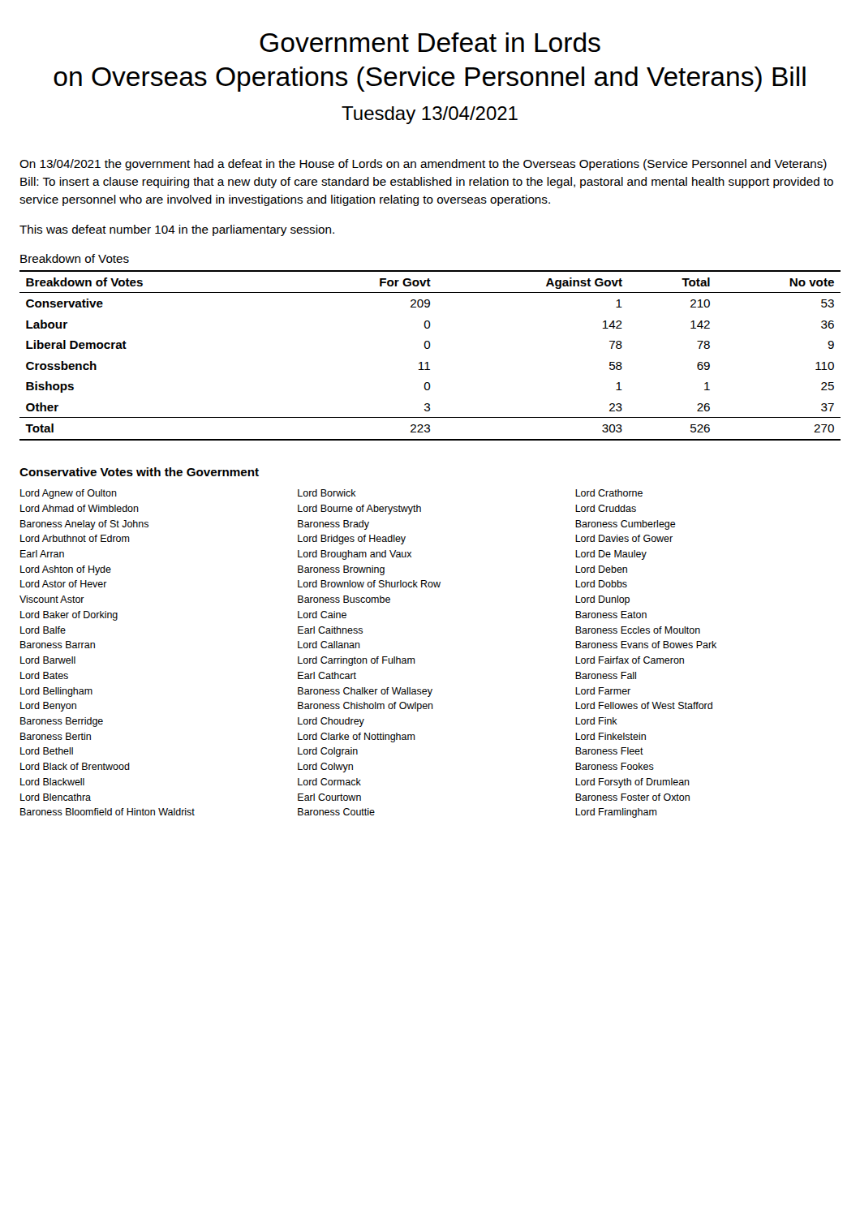Government Defeat in Lords
on Overseas Operations (Service Personnel and Veterans) Bill
Tuesday 13/04/2021
On 13/04/2021 the government had a defeat in the House of Lords on an amendment to the Overseas Operations (Service Personnel and Veterans) Bill: To insert a clause requiring that a new duty of care standard be established in relation to the legal, pastoral and mental health support provided to service personnel who are involved in investigations and litigation relating to overseas operations.
This was defeat number 104 in the parliamentary session.
Breakdown of Votes
| Breakdown of Votes | For Govt | Against Govt | Total | No vote |
| --- | --- | --- | --- | --- |
| Conservative | 209 | 1 | 210 | 53 |
| Labour | 0 | 142 | 142 | 36 |
| Liberal Democrat | 0 | 78 | 78 | 9 |
| Crossbench | 11 | 58 | 69 | 110 |
| Bishops | 0 | 1 | 1 | 25 |
| Other | 3 | 23 | 26 | 37 |
| Total | 223 | 303 | 526 | 270 |
Conservative Votes with the Government
Lord Agnew of Oulton
Lord Ahmad of Wimbledon
Baroness Anelay of St Johns
Lord Arbuthnot of Edrom
Earl Arran
Lord Ashton of Hyde
Lord Astor of Hever
Viscount Astor
Lord Baker of Dorking
Lord Balfe
Baroness Barran
Lord Barwell
Lord Bates
Lord Bellingham
Lord Benyon
Baroness Berridge
Baroness Bertin
Lord Bethell
Lord Black of Brentwood
Lord Blackwell
Lord Blencathra
Baroness Bloomfield of Hinton Waldrist
Lord Borwick
Lord Bourne of Aberystwyth
Baroness Brady
Lord Bridges of Headley
Lord Brougham and Vaux
Baroness Browning
Lord Brownlow of Shurlock Row
Baroness Buscombe
Lord Caine
Earl Caithness
Lord Callanan
Lord Carrington of Fulham
Earl Cathcart
Baroness Chalker of Wallasey
Baroness Chisholm of Owlpen
Lord Choudrey
Lord Clarke of Nottingham
Lord Colgrain
Lord Colwyn
Lord Cormack
Earl Courtown
Baroness Couttie
Lord Crathorne
Lord Cruddas
Baroness Cumberlege
Lord Davies of Gower
Lord De Mauley
Lord Deben
Lord Dobbs
Lord Dunlop
Baroness Eaton
Baroness Eccles of Moulton
Baroness Evans of Bowes Park
Lord Fairfax of Cameron
Baroness Fall
Lord Farmer
Lord Fellowes of West Stafford
Lord Fink
Lord Finkelstein
Baroness Fleet
Baroness Fookes
Lord Forsyth of Drumlean
Baroness Foster of Oxton
Lord Framlingham